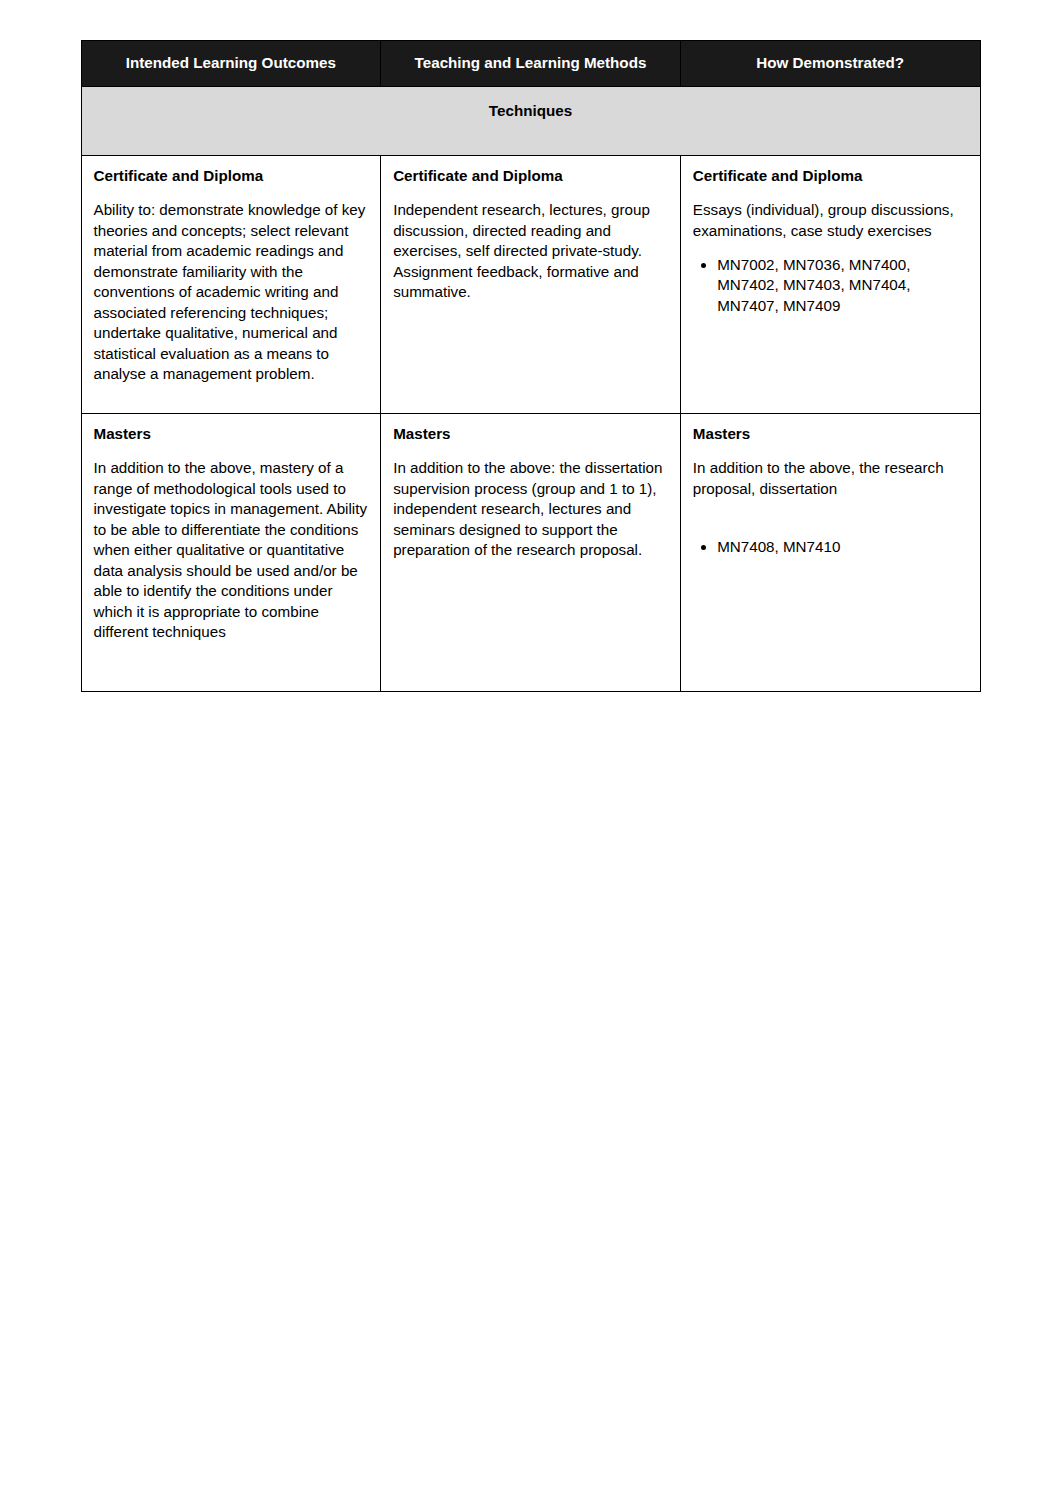| Intended Learning Outcomes | Teaching and Learning Methods | How Demonstrated? |
| --- | --- | --- |
| Techniques |
| Certificate and Diploma Ability to: demonstrate knowledge of key theories and concepts; select relevant material from academic readings and demonstrate familiarity with the conventions of academic writing and associated referencing techniques; undertake qualitative, numerical and statistical evaluation as a means to analyse a management problem. | Certificate and Diploma Independent research, lectures, group discussion, directed reading and exercises, self directed private-study. Assignment feedback, formative and summative. | Certificate and Diploma Essays (individual), group discussions, examinations, case study exercises MN7002, MN7036, MN7400, MN7402, MN7403, MN7404, MN7407, MN7409 |
| Masters In addition to the above, mastery of a range of methodological tools used to investigate topics in management. Ability to be able to differentiate the conditions when either qualitative or quantitative data analysis should be used and/or be able to identify the conditions under which it is appropriate to combine different techniques | Masters In addition to the above: the dissertation supervision process (group and 1 to 1), independent research, lectures and seminars designed to support the preparation of the research proposal. | Masters In addition to the above, the research proposal, dissertation MN7408, MN7410 |